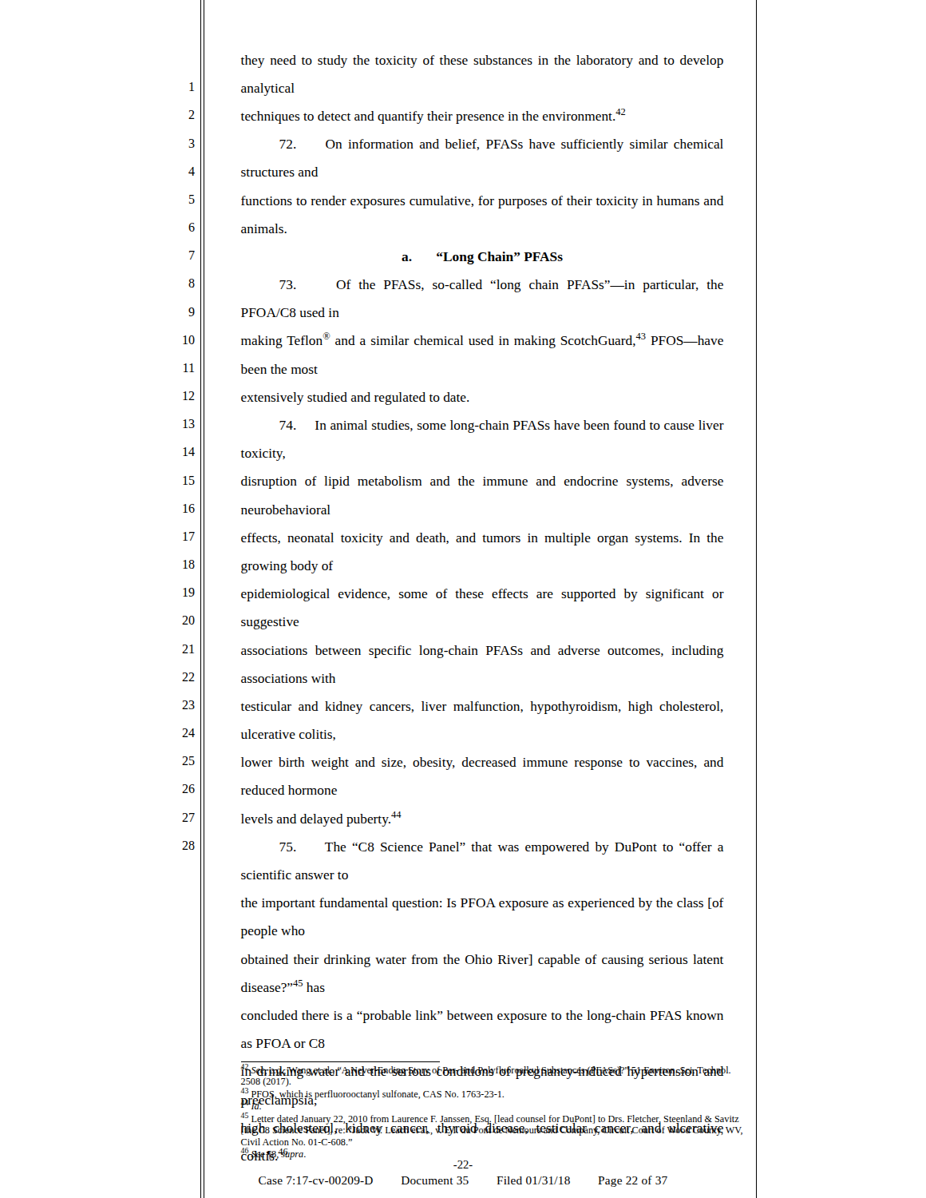1
2
3
4
5
6
7
8
9
10
11
12
13
14
15
16
17
18
19
20
21
22
23
24
25
26
27
28
they need to study the toxicity of these substances in the laboratory and to develop analytical
techniques to detect and quantify their presence in the environment.42
72. On information and belief, PFASs have sufficiently similar chemical structures and
functions to render exposures cumulative, for purposes of their toxicity in humans and animals.
a. “Long Chain” PFASs
73. Of the PFASs, so-called “long chain PFASs”—in particular, the PFOA/C8 used in
making Teflon® and a similar chemical used in making ScotchGuard,43 PFOS—have been the most
extensively studied and regulated to date.
74. In animal studies, some long-chain PFASs have been found to cause liver toxicity,
disruption of lipid metabolism and the immune and endocrine systems, adverse neurobehavioral
effects, neonatal toxicity and death, and tumors in multiple organ systems. In the growing body of
epidemiological evidence, some of these effects are supported by significant or suggestive
associations between specific long-chain PFASs and adverse outcomes, including associations with
testicular and kidney cancers, liver malfunction, hypothyroidism, high cholesterol, ulcerative colitis,
lower birth weight and size, obesity, decreased immune response to vaccines, and reduced hormone
levels and delayed puberty.44
75. The “C8 Science Panel” that was empowered by DuPont to “offer a scientific answer to
the important fundamental question: Is PFOA exposure as experienced by the class [of people who
obtained their drinking water from the Ohio River] capable of causing serious latent disease?”45 has
concluded there is a “probable link” between exposure to the long-chain PFAS known as PFOA or C8
in drinking water and the serious conditions of pregnancy-induced hypertension and preeclampsia,
high cholesterol, kidney cancer, thyroid disease, testicular cancer, and ulcerative colitis.46
42 See, e.g., Wang et al., “A Never-Ending Story of Per- and Polyfluoroalkyl Substances (PFASs)?” 51 Environ. Sci. Technol. 2508 (2017).
43 PFOS, which is perfluorooctanyl sulfonate, CAS No. 1763-23-1.
44 Id.
45 Letter dated January 22, 2010 from Laurence F. Janssen, Esq. [lead counsel for DuPont] to Drs. Fletcher, Steenland & Savitz [the C8 Science Panel], re: “Jack W. Leach et al., v. E.I. du Pont de Nemours and Company, Circuit Court of Wood County, WV, Civil Action No. 01-C-608.”
46 See ¶8, supra.
-22-
Case 7:17-cv-00209-D Document 35 Filed 01/31/18 Page 22 of 37